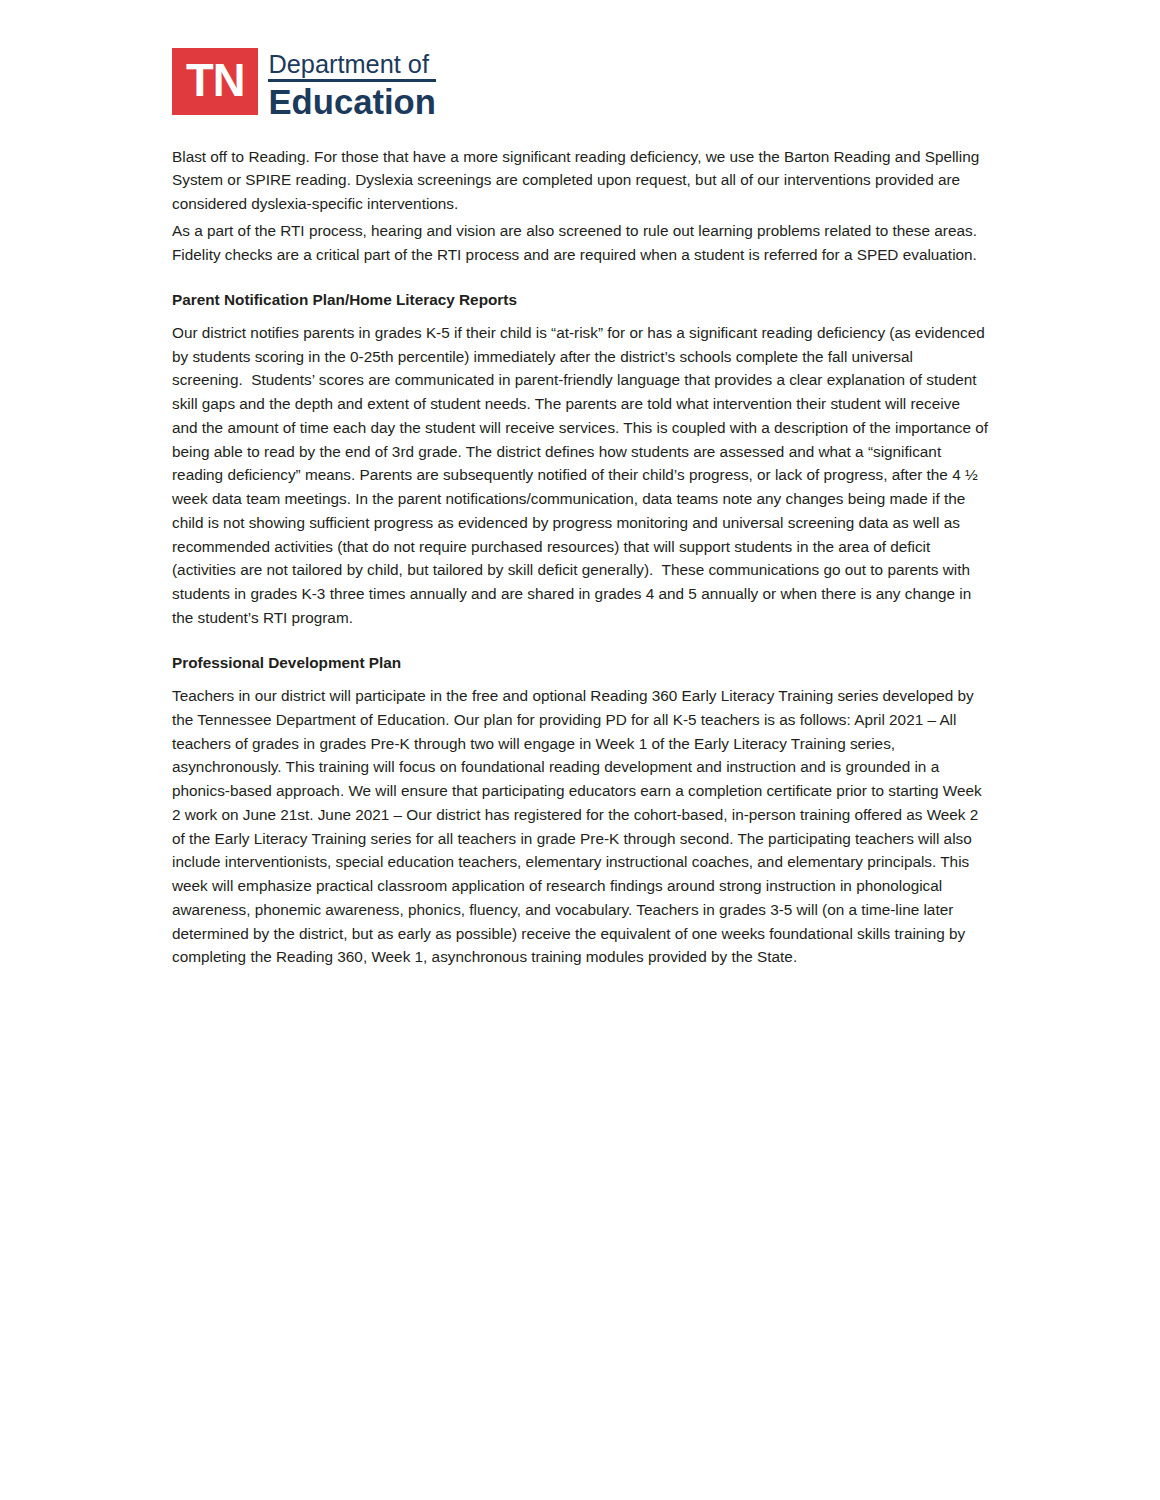TN
Department of
Education
Blast off to Reading. For those that have a more significant reading deficiency, we use the Barton Reading and Spelling System or SPIRE reading. Dyslexia screenings are completed upon request, but all of our interventions provided are considered dyslexia-specific interventions.
As a part of the RTI process, hearing and vision are also screened to rule out learning problems related to these areas. Fidelity checks are a critical part of the RTI process and are required when a student is referred for a SPED evaluation.
Parent Notification Plan/Home Literacy Reports
Our district notifies parents in grades K-5 if their child is “at-risk” for or has a significant reading deficiency (as evidenced by students scoring in the 0-25th percentile) immediately after the district’s schools complete the fall universal screening. Students’ scores are communicated in parent-friendly language that provides a clear explanation of student skill gaps and the depth and extent of student needs. The parents are told what intervention their student will receive and the amount of time each day the student will receive services. This is coupled with a description of the importance of being able to read by the end of 3rd grade. The district defines how students are assessed and what a “significant reading deficiency” means. Parents are subsequently notified of their child’s progress, or lack of progress, after the 4 ½ week data team meetings. In the parent notifications/communication, data teams note any changes being made if the child is not showing sufficient progress as evidenced by progress monitoring and universal screening data as well as recommended activities (that do not require purchased resources) that will support students in the area of deficit (activities are not tailored by child, but tailored by skill deficit generally). These communications go out to parents with students in grades K-3 three times annually and are shared in grades 4 and 5 annually or when there is any change in the student’s RTI program.
Professional Development Plan
Teachers in our district will participate in the free and optional Reading 360 Early Literacy Training series developed by the Tennessee Department of Education. Our plan for providing PD for all K-5 teachers is as follows: April 2021 – All teachers of grades in grades Pre-K through two will engage in Week 1 of the Early Literacy Training series, asynchronously. This training will focus on foundational reading development and instruction and is grounded in a phonics-based approach. We will ensure that participating educators earn a completion certificate prior to starting Week 2 work on June 21st. June 2021 – Our district has registered for the cohort-based, in-person training offered as Week 2 of the Early Literacy Training series for all teachers in grade Pre-K through second. The participating teachers will also include interventionists, special education teachers, elementary instructional coaches, and elementary principals. This week will emphasize practical classroom application of research findings around strong instruction in phonological awareness, phonemic awareness, phonics, fluency, and vocabulary. Teachers in grades 3-5 will (on a time-line later determined by the district, but as early as possible) receive the equivalent of one weeks foundational skills training by completing the Reading 360, Week 1, asynchronous training modules provided by the State.